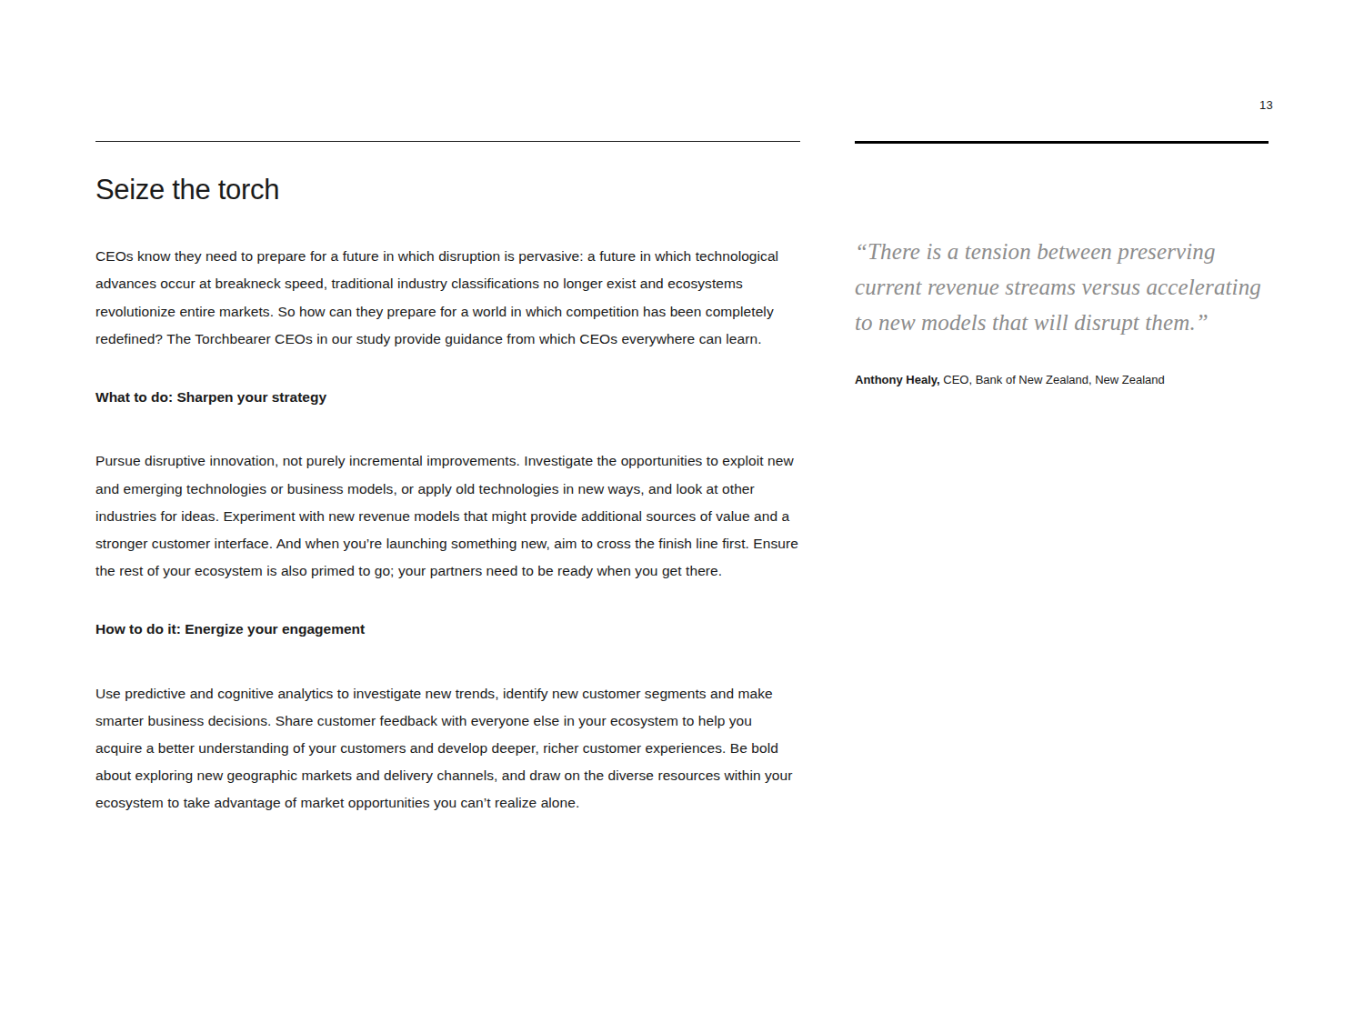13
Seize the torch
CEOs know they need to prepare for a future in which disruption is pervasive: a future in which technological advances occur at breakneck speed, traditional industry classifications no longer exist and ecosystems revolutionize entire markets. So how can they prepare for a world in which competition has been completely redefined? The Torchbearer CEOs in our study provide guidance from which CEOs everywhere can learn.
What to do: Sharpen your strategy
Pursue disruptive innovation, not purely incremental improvements. Investigate the opportunities to exploit new and emerging technologies or business models, or apply old technologies in new ways, and look at other industries for ideas. Experiment with new revenue models that might provide additional sources of value and a stronger customer interface. And when you’re launching something new, aim to cross the finish line first. Ensure the rest of your ecosystem is also primed to go; your partners need to be ready when you get there.
How to do it: Energize your engagement
Use predictive and cognitive analytics to investigate new trends, identify new customer segments and make smarter business decisions. Share customer feedback with everyone else in your ecosystem to help you acquire a better understanding of your customers and develop deeper, richer customer experiences. Be bold about exploring new geographic markets and delivery channels, and draw on the diverse resources within your ecosystem to take advantage of market opportunities you can’t realize alone.
“There is a tension between preserving current revenue streams versus accelerating to new models that will disrupt them.”
Anthony Healy, CEO, Bank of New Zealand, New Zealand